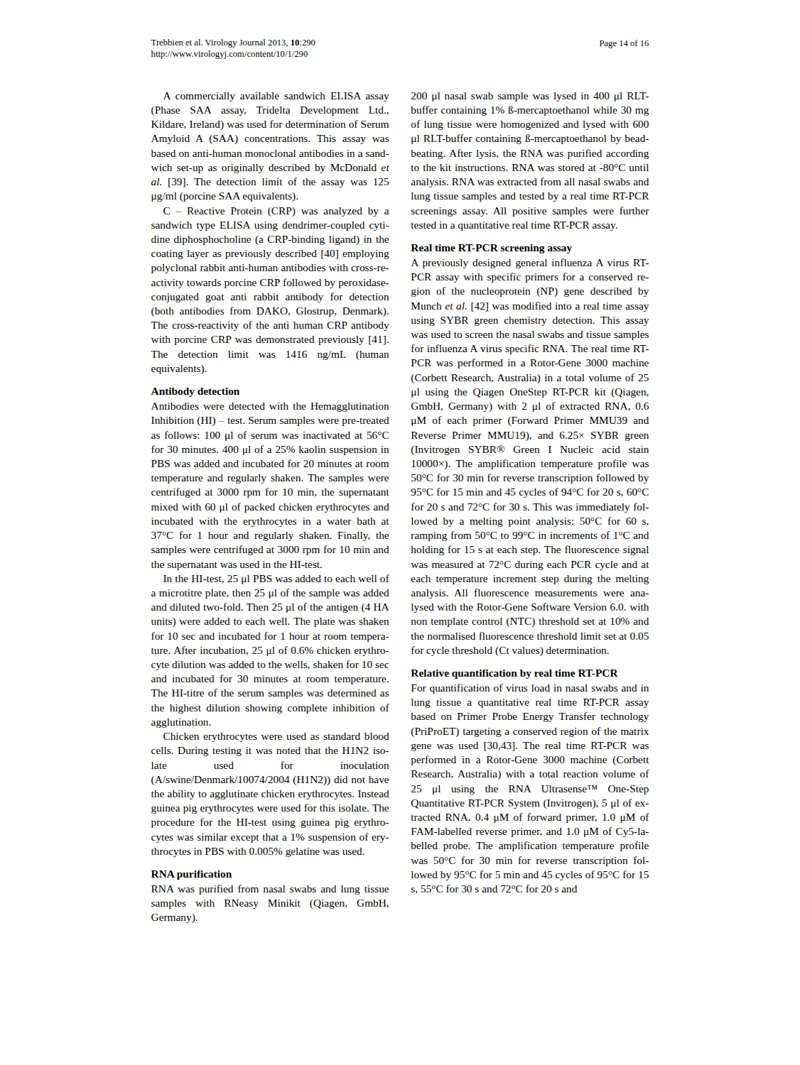Trebbien et al. Virology Journal 2013, 10:290
http://www.virologyj.com/content/10/1/290
Page 14 of 16
A commercially available sandwich ELISA assay (Phase SAA assay, Tridelta Development Ltd., Kildare, Ireland) was used for determination of Serum Amyloid A (SAA) concentrations. This assay was based on anti-human monoclonal antibodies in a sandwich set-up as originally described by McDonald et al. [39]. The detection limit of the assay was 125 μg/ml (porcine SAA equivalents).
C – Reactive Protein (CRP) was analyzed by a sandwich type ELISA using dendrimer-coupled cytidine diphosphocholine (a CRP-binding ligand) in the coating layer as previously described [40] employing polyclonal rabbit anti-human antibodies with cross-reactivity towards porcine CRP followed by peroxidase-conjugated goat anti rabbit antibody for detection (both antibodies from DAKO, Glostrup, Denmark). The cross-reactivity of the anti human CRP antibody with porcine CRP was demonstrated previously [41]. The detection limit was 1416 ng/mL (human equivalents).
Antibody detection
Antibodies were detected with the Hemagglutination Inhibition (HI) – test. Serum samples were pre-treated as follows: 100 μl of serum was inactivated at 56°C for 30 minutes. 400 μl of a 25% kaolin suspension in PBS was added and incubated for 20 minutes at room temperature and regularly shaken. The samples were centrifuged at 3000 rpm for 10 min, the supernatant mixed with 60 μl of packed chicken erythrocytes and incubated with the erythrocytes in a water bath at 37°C for 1 hour and regularly shaken. Finally, the samples were centrifuged at 3000 rpm for 10 min and the supernatant was used in the HI-test.
In the HI-test, 25 μl PBS was added to each well of a microtitre plate, then 25 μl of the sample was added and diluted two-fold. Then 25 μl of the antigen (4 HA units) were added to each well. The plate was shaken for 10 sec and incubated for 1 hour at room temperature. After incubation, 25 μl of 0.6% chicken erythrocyte dilution was added to the wells, shaken for 10 sec and incubated for 30 minutes at room temperature. The HI-titre of the serum samples was determined as the highest dilution showing complete inhibition of agglutination.
Chicken erythrocytes were used as standard blood cells. During testing it was noted that the H1N2 isolate used for inoculation (A/swine/Denmark/10074/2004 (H1N2)) did not have the ability to agglutinate chicken erythrocytes. Instead guinea pig erythrocytes were used for this isolate. The procedure for the HI-test using guinea pig erythrocytes was similar except that a 1% suspension of erythrocytes in PBS with 0.005% gelatine was used.
RNA purification
RNA was purified from nasal swabs and lung tissue samples with RNeasy Minikit (Qiagen, GmbH, Germany).
200 μl nasal swab sample was lysed in 400 μl RLT-buffer containing 1% ß-mercaptoethanol while 30 mg of lung tissue were homogenized and lysed with 600 μl RLT-buffer containing ß-mercaptoethanol by bead-beating. After lysis, the RNA was purified according to the kit instructions. RNA was stored at -80°C until analysis. RNA was extracted from all nasal swabs and lung tissue samples and tested by a real time RT-PCR screenings assay. All positive samples were further tested in a quantitative real time RT-PCR assay.
Real time RT-PCR screening assay
A previously designed general influenza A virus RT-PCR assay with specific primers for a conserved region of the nucleoprotein (NP) gene described by Munch et al. [42] was modified into a real time assay using SYBR green chemistry detection. This assay was used to screen the nasal swabs and tissue samples for influenza A virus specific RNA. The real time RT-PCR was performed in a Rotor-Gene 3000 machine (Corbett Research, Australia) in a total volume of 25 μl using the Qiagen OneStep RT-PCR kit (Qiagen, GmbH, Germany) with 2 μl of extracted RNA, 0.6 μM of each primer (Forward Primer MMU39 and Reverse Primer MMU19), and 6.25× SYBR green (Invitrogen SYBR® Green I Nucleic acid stain 10000×). The amplification temperature profile was 50°C for 30 min for reverse transcription followed by 95°C for 15 min and 45 cycles of 94°C for 20 s, 60°C for 20 s and 72°C for 30 s. This was immediately followed by a melting point analysis: 50°C for 60 s, ramping from 50°C to 99°C in increments of 1°C and holding for 15 s at each step. The fluorescence signal was measured at 72°C during each PCR cycle and at each temperature increment step during the melting analysis. All fluorescence measurements were analysed with the Rotor-Gene Software Version 6.0. with non template control (NTC) threshold set at 10% and the normalised fluorescence threshold limit set at 0.05 for cycle threshold (Ct values) determination.
Relative quantification by real time RT-PCR
For quantification of virus load in nasal swabs and in lung tissue a quantitative real time RT-PCR assay based on Primer Probe Energy Transfer technology (PriProET) targeting a conserved region of the matrix gene was used [30,43]. The real time RT-PCR was performed in a Rotor-Gene 3000 machine (Corbett Research, Australia) with a total reaction volume of 25 μl using the RNA Ultrasense™ One-Step Quantitative RT-PCR System (Invitrogen), 5 μl of extracted RNA, 0.4 μM of forward primer, 1.0 μM of FAM-labelled reverse primer, and 1.0 μM of Cy5-labelled probe. The amplification temperature profile was 50°C for 30 min for reverse transcription followed by 95°C for 5 min and 45 cycles of 95°C for 15 s, 55°C for 30 s and 72°C for 20 s and